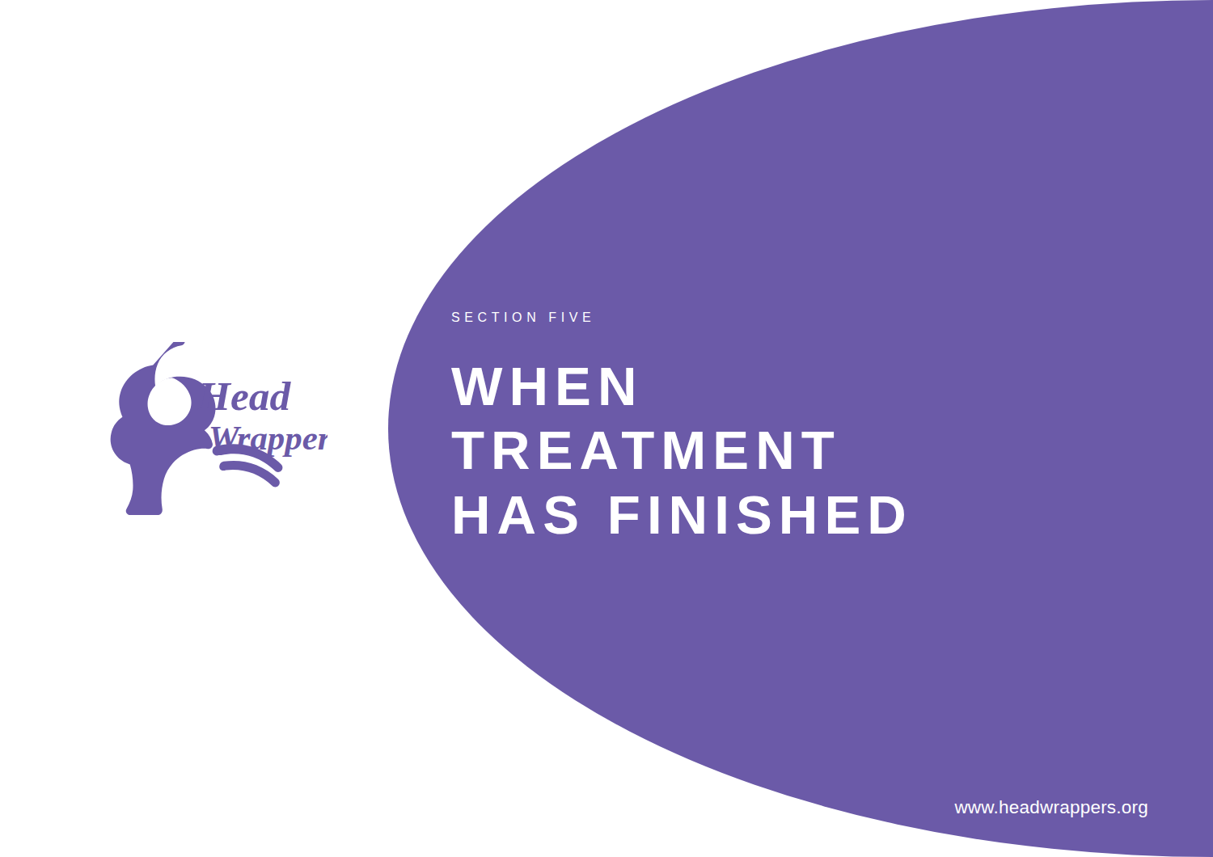Head Wrappers
Section Five
When Treatment Has Finished
www.headwrappers.org